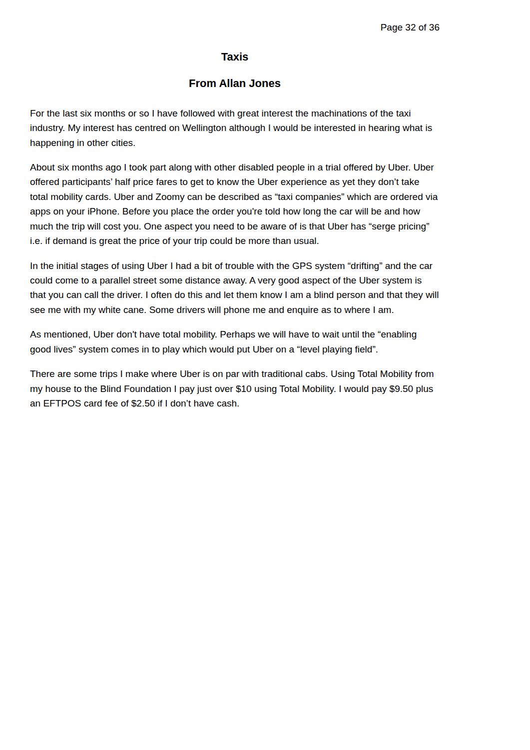Page 32 of 36
Taxis
From Allan Jones
For the last six months or so I have followed with great interest the machinations of the taxi industry. My interest has centred on Wellington although I would be interested in hearing what is happening in other cities.
About six months ago I took part along with other disabled people in a trial offered by Uber. Uber offered participants’ half price fares to get to know the Uber experience as yet they don’t take total mobility cards. Uber and Zoomy can be described as “taxi companies” which are ordered via apps on your iPhone. Before you place the order you're told how long the car will be and how much the trip will cost you. One aspect you need to be aware of is that Uber has “serge pricing” i.e. if demand is great the price of your trip could be more than usual.
In the initial stages of using Uber I had a bit of trouble with the GPS system “drifting” and the car could come to a parallel street some distance away. A very good aspect of the Uber system is that you can call the driver. I often do this and let them know I am a blind person and that they will see me with my white cane. Some drivers will phone me and enquire as to where I am.
As mentioned, Uber don't have total mobility. Perhaps we will have to wait until the “enabling good lives” system comes in to play which would put Uber on a “level playing field”.
There are some trips I make where Uber is on par with traditional cabs. Using Total Mobility from my house to the Blind Foundation I pay just over $10 using Total Mobility. I would pay $9.50 plus an EFTPOS card fee of $2.50 if I don’t have cash.